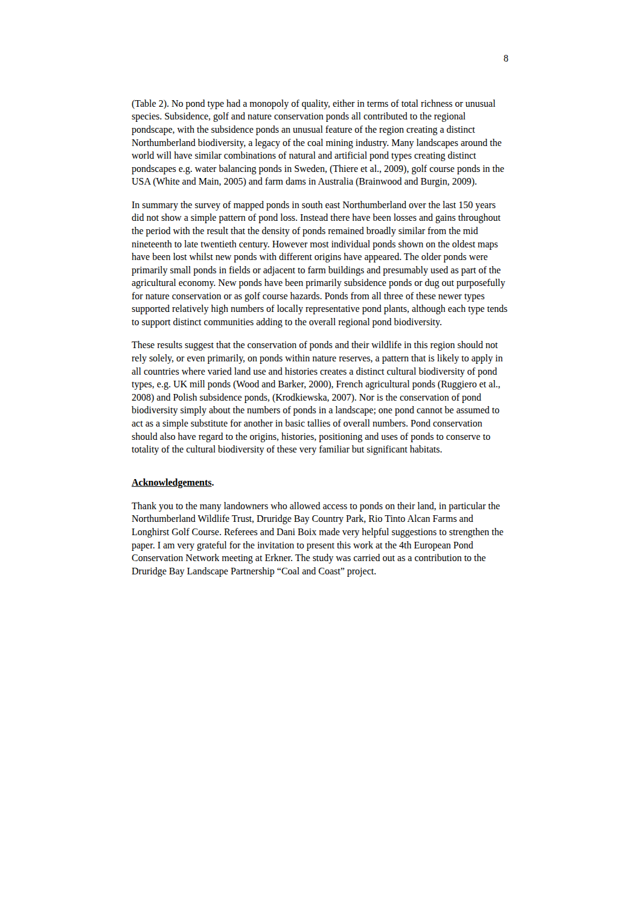8
(Table 2). No pond type had a monopoly of quality, either in terms of total richness or unusual species. Subsidence, golf and nature conservation ponds all contributed to the regional pondscape, with the subsidence ponds an unusual feature of the region creating a distinct Northumberland biodiversity, a legacy of the coal mining industry. Many landscapes around the world will have similar combinations of natural and artificial pond types creating distinct pondscapes e.g. water balancing ponds in Sweden, (Thiere et al., 2009), golf course ponds in the USA (White and Main, 2005) and farm dams in Australia (Brainwood and Burgin, 2009).
In summary the survey of mapped ponds in south east Northumberland over the last 150 years did not show a simple pattern of pond loss. Instead there have been losses and gains throughout the period with the result that the density of ponds remained broadly similar from the mid nineteenth to late twentieth century. However most individual ponds shown on the oldest maps have been lost whilst new ponds with different origins have appeared. The older ponds were primarily small ponds in fields or adjacent to farm buildings and presumably used as part of the agricultural economy. New ponds have been primarily subsidence ponds or dug out purposefully for nature conservation or as golf course hazards. Ponds from all three of these newer types supported relatively high numbers of locally representative pond plants, although each type tends to support distinct communities adding to the overall regional pond biodiversity.
These results suggest that the conservation of ponds and their wildlife in this region should not rely solely, or even primarily, on ponds within nature reserves, a pattern that is likely to apply in all countries where varied land use and histories creates a distinct cultural biodiversity of pond types, e.g. UK mill ponds (Wood and Barker, 2000), French agricultural ponds (Ruggiero et al., 2008) and Polish subsidence ponds, (Krodkiewska, 2007). Nor is the conservation of pond biodiversity simply about the numbers of ponds in a landscape; one pond cannot be assumed to act as a simple substitute for another in basic tallies of overall numbers. Pond conservation should also have regard to the origins, histories, positioning and uses of ponds to conserve to totality of the cultural biodiversity of these very familiar but significant habitats.
Acknowledgements
.
Thank you to the many landowners who allowed access to ponds on their land, in particular the Northumberland Wildlife Trust, Druridge Bay Country Park, Rio Tinto Alcan Farms and Longhirst Golf Course. Referees and Dani Boix made very helpful suggestions to strengthen the paper. I am very grateful for the invitation to present this work at the 4th European Pond Conservation Network meeting at Erkner. The study was carried out as a contribution to the Druridge Bay Landscape Partnership “Coal and Coast” project.